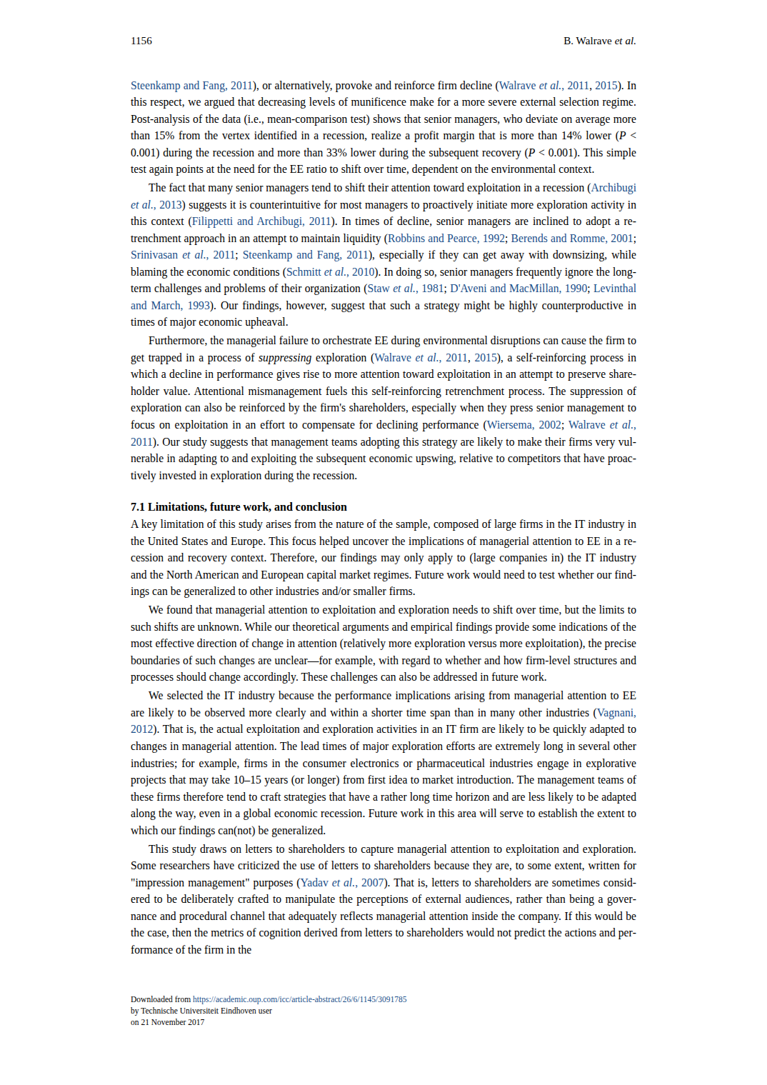1156 B. Walrave et al.
Steenkamp and Fang, 2011), or alternatively, provoke and reinforce firm decline (Walrave et al., 2011, 2015). In this respect, we argued that decreasing levels of munificence make for a more severe external selection regime. Post-analysis of the data (i.e., mean-comparison test) shows that senior managers, who deviate on average more than 15% from the vertex identified in a recession, realize a profit margin that is more than 14% lower (P < 0.001) during the recession and more than 33% lower during the subsequent recovery (P < 0.001). This simple test again points at the need for the EE ratio to shift over time, dependent on the environmental context.
The fact that many senior managers tend to shift their attention toward exploitation in a recession (Archibugi et al., 2013) suggests it is counterintuitive for most managers to proactively initiate more exploration activity in this context (Filippetti and Archibugi, 2011). In times of decline, senior managers are inclined to adopt a retrenchment approach in an attempt to maintain liquidity (Robbins and Pearce, 1992; Berends and Romme, 2001; Srinivasan et al., 2011; Steenkamp and Fang, 2011), especially if they can get away with downsizing, while blaming the economic conditions (Schmitt et al., 2010). In doing so, senior managers frequently ignore the long-term challenges and problems of their organization (Staw et al., 1981; D'Aveni and MacMillan, 1990; Levinthal and March, 1993). Our findings, however, suggest that such a strategy might be highly counterproductive in times of major economic upheaval.
Furthermore, the managerial failure to orchestrate EE during environmental disruptions can cause the firm to get trapped in a process of suppressing exploration (Walrave et al., 2011, 2015), a self-reinforcing process in which a decline in performance gives rise to more attention toward exploitation in an attempt to preserve shareholder value. Attentional mismanagement fuels this self-reinforcing retrenchment process. The suppression of exploration can also be reinforced by the firm's shareholders, especially when they press senior management to focus on exploitation in an effort to compensate for declining performance (Wiersema, 2002; Walrave et al., 2011). Our study suggests that management teams adopting this strategy are likely to make their firms very vulnerable in adapting to and exploiting the subsequent economic upswing, relative to competitors that have proactively invested in exploration during the recession.
7.1 Limitations, future work, and conclusion
A key limitation of this study arises from the nature of the sample, composed of large firms in the IT industry in the United States and Europe. This focus helped uncover the implications of managerial attention to EE in a recession and recovery context. Therefore, our findings may only apply to (large companies in) the IT industry and the North American and European capital market regimes. Future work would need to test whether our findings can be generalized to other industries and/or smaller firms.
We found that managerial attention to exploitation and exploration needs to shift over time, but the limits to such shifts are unknown. While our theoretical arguments and empirical findings provide some indications of the most effective direction of change in attention (relatively more exploration versus more exploitation), the precise boundaries of such changes are unclear—for example, with regard to whether and how firm-level structures and processes should change accordingly. These challenges can also be addressed in future work.
We selected the IT industry because the performance implications arising from managerial attention to EE are likely to be observed more clearly and within a shorter time span than in many other industries (Vagnani, 2012). That is, the actual exploitation and exploration activities in an IT firm are likely to be quickly adapted to changes in managerial attention. The lead times of major exploration efforts are extremely long in several other industries; for example, firms in the consumer electronics or pharmaceutical industries engage in explorative projects that may take 10–15 years (or longer) from first idea to market introduction. The management teams of these firms therefore tend to craft strategies that have a rather long time horizon and are less likely to be adapted along the way, even in a global economic recession. Future work in this area will serve to establish the extent to which our findings can(not) be generalized.
This study draws on letters to shareholders to capture managerial attention to exploitation and exploration. Some researchers have criticized the use of letters to shareholders because they are, to some extent, written for "impression management" purposes (Yadav et al., 2007). That is, letters to shareholders are sometimes considered to be deliberately crafted to manipulate the perceptions of external audiences, rather than being a governance and procedural channel that adequately reflects managerial attention inside the company. If this would be the case, then the metrics of cognition derived from letters to shareholders would not predict the actions and performance of the firm in the
Downloaded from https://academic.oup.com/icc/article-abstract/26/6/1145/3091785
by Technische Universiteit Eindhoven user
on 21 November 2017